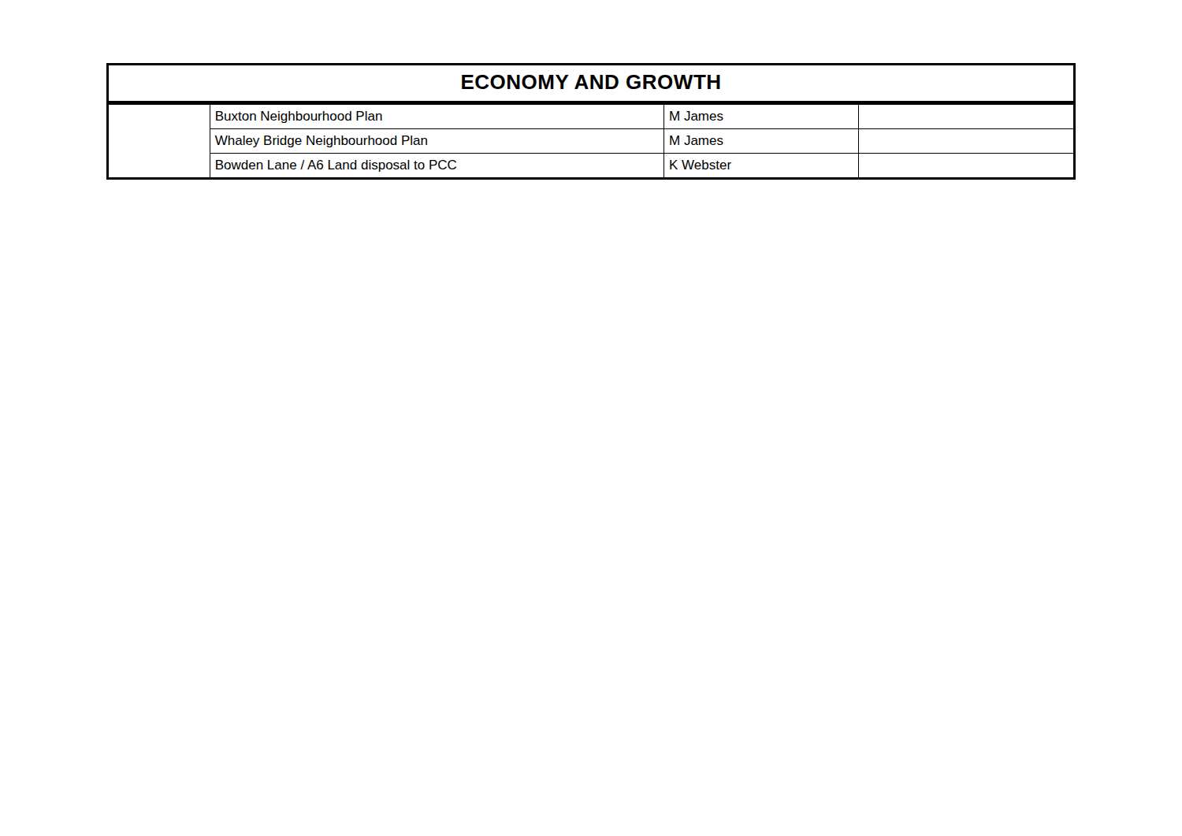ECONOMY AND GROWTH
| | Buxton Neighbourhood Plan | M James | |
| Whaley Bridge Neighbourhood Plan | M James | |
| Bowden Lane / A6 Land disposal to PCC | K Webster | |